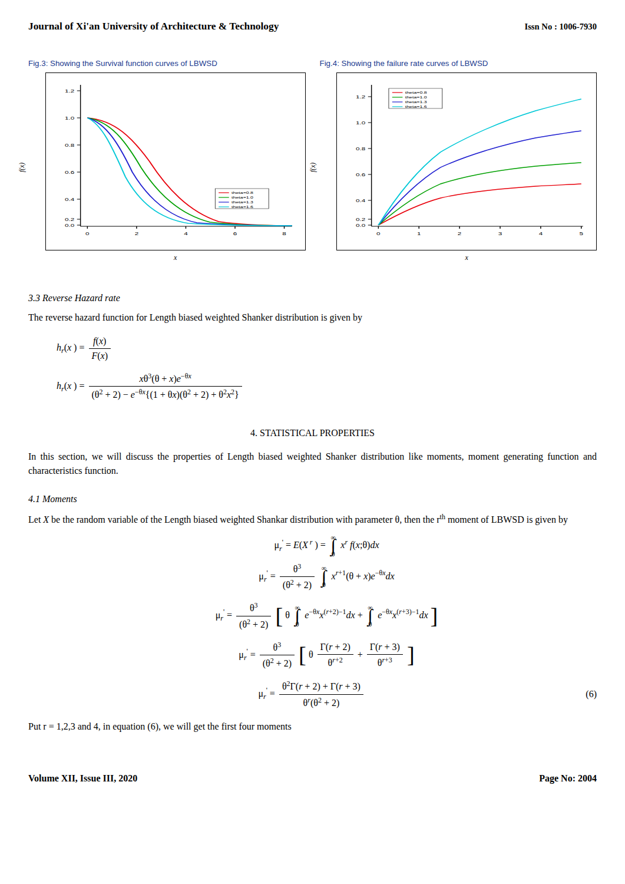Journal of Xi'an University of Architecture & Technology
Issn No : 1006-7930
Fig.3: Showing the Survival function curves of LBWSD
f(x)
1.2 1.0 0.8 0.6 0.4 0.2 0.0 0 2 4 6 8 theta=0.8 theta=1.0 theta=1.3 theta=1.6
x
Fig.4: Showing the failure rate curves of LBWSD
f(x)
1.2 1.0 0.8 0.6 0.4 0.2 0.0 0 1 2 3 4 5 theta=0.8 theta=1.0 theta=1.3 theta=1.6
x
3.3 Reverse Hazard rate
The reverse hazard function for Length biased weighted Shanker distribution is given by
hr(x ) = f(x) F(x)
hr(x ) = xθ3(θ + x)e−θx (θ2 + 2) − e−θx{(1 + θx)(θ2 + 2) + θ2x2}
4. STATISTICAL PROPERTIES
In this section, we will discuss the properties of Length biased weighted Shanker distribution like moments, moment generating function and characteristics function.
4.1 Moments
Let X be the random variable of the Length biased weighted Shankar distribution with parameter θ, then the rth moment of LBWSD is given by
μr' = E(X r ) = ∫∞0 xr f(x;θ)dx
μr' = θ3 (θ2 + 2) ∫∞0 xr+1(θ + x)e−θxdx
μr' = θ3 (θ2 + 2) [ θ ∫∞0 e−θxx(r+2)−1dx + ∫∞0 e−θxx(r+3)−1dx ]
μr' = θ3 (θ2 + 2) [ θ Γ(r + 2) θr+2 + Γ(r + 3) θr+3 ]
μr' = θ2Γ(r + 2) + Γ(r + 3) θr(θ2 + 2)
(6)
Put r = 1,2,3 and 4, in equation (6), we will get the first four moments
Volume XII, Issue III, 2020
Page No: 2004